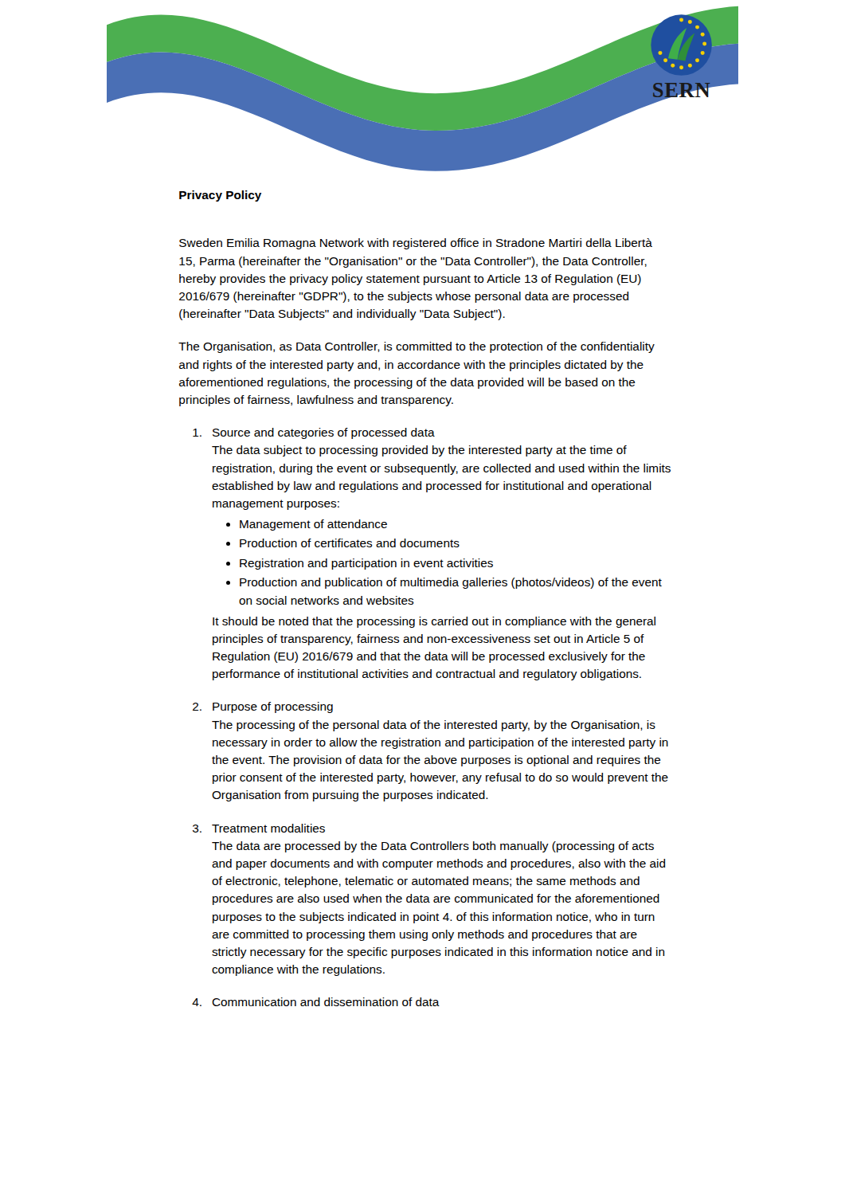SERN
Privacy Policy
Sweden Emilia Romagna Network with registered office in Stradone Martiri della Libertà 15, Parma (hereinafter the "Organisation" or the "Data Controller"), the Data Controller, hereby provides the privacy policy statement pursuant to Article 13 of Regulation (EU) 2016/679 (hereinafter "GDPR"), to the subjects whose personal data are processed (hereinafter "Data Subjects" and individually "Data Subject").
The Organisation, as Data Controller, is committed to the protection of the confidentiality and rights of the interested party and, in accordance with the principles dictated by the aforementioned regulations, the processing of the data provided will be based on the principles of fairness, lawfulness and transparency.
Source and categories of processed data The data subject to processing provided by the interested party at the time of registration, during the event or subsequently, are collected and used within the limits established by law and regulations and processed for institutional and operational management purposes:
Management of attendance
Production of certificates and documents
Registration and participation in event activities
Production and publication of multimedia galleries (photos/videos) of the event on social networks and websites
It should be noted that the processing is carried out in compliance with the general principles of transparency, fairness and non-excessiveness set out in Article 5 of Regulation (EU) 2016/679 and that the data will be processed exclusively for the performance of institutional activities and contractual and regulatory obligations.
Purpose of processing The processing of the personal data of the interested party, by the Organisation, is necessary in order to allow the registration and participation of the interested party in the event. The provision of data for the above purposes is optional and requires the prior consent of the interested party, however, any refusal to do so would prevent the Organisation from pursuing the purposes indicated.
Treatment modalities The data are processed by the Data Controllers both manually (processing of acts and paper documents and with computer methods and procedures, also with the aid of electronic, telephone, telematic or automated means; the same methods and procedures are also used when the data are communicated for the aforementioned purposes to the subjects indicated in point 4. of this information notice, who in turn are committed to processing them using only methods and procedures that are strictly necessary for the specific purposes indicated in this information notice and in compliance with the regulations.
Communication and dissemination of data